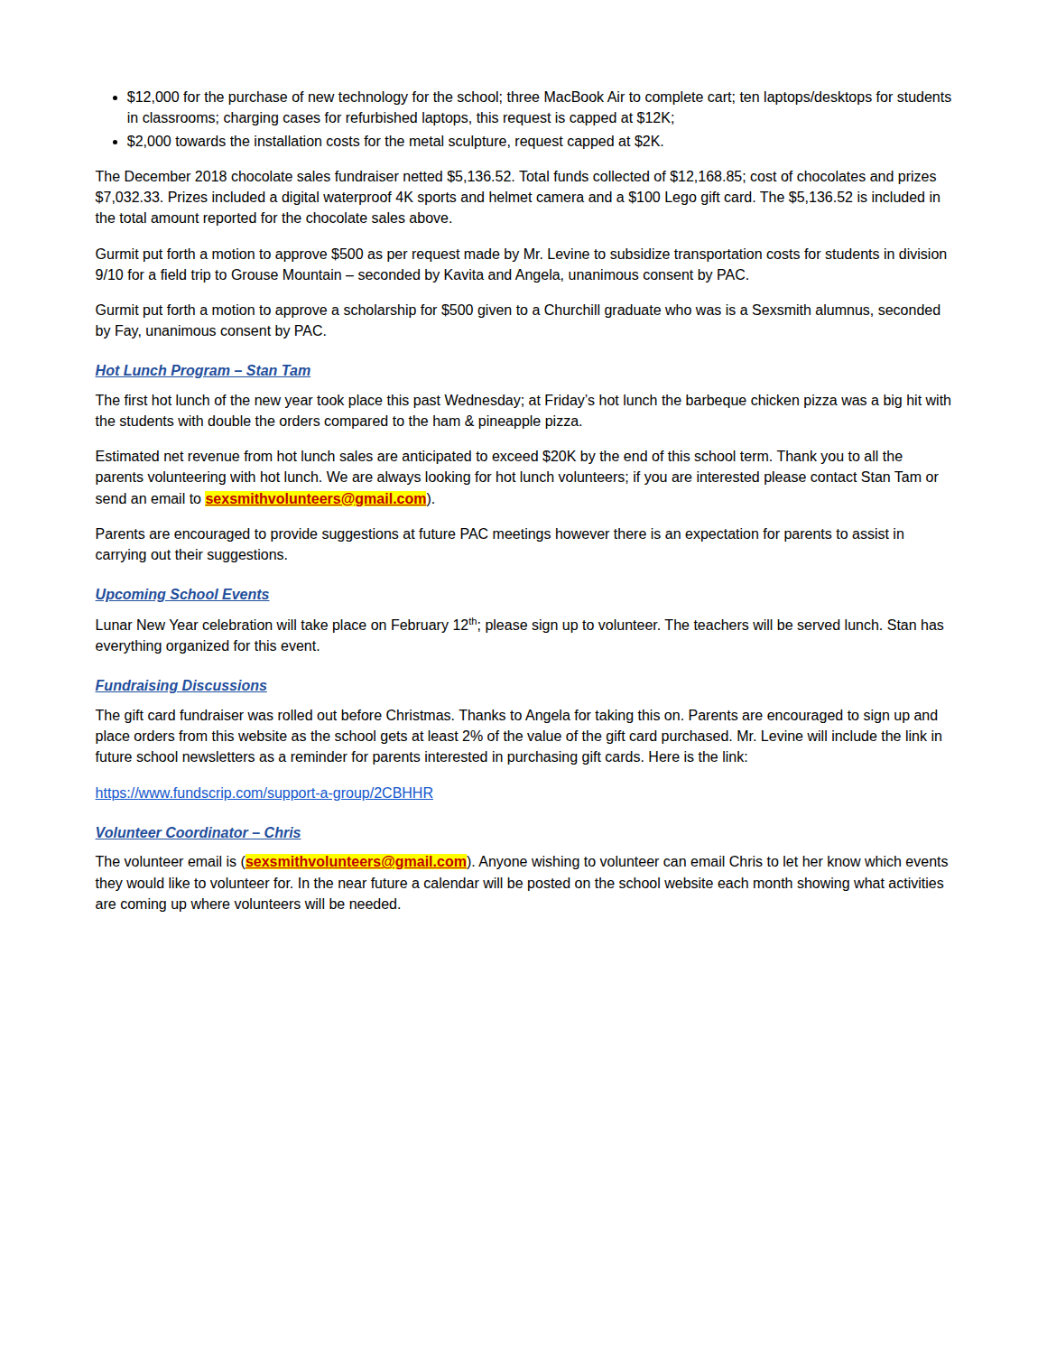$12,000 for the purchase of new technology for the school; three MacBook Air to complete cart; ten laptops/desktops for students in classrooms; charging cases for refurbished laptops, this request is capped at $12K;
$2,000 towards the installation costs for the metal sculpture, request capped at $2K.
The December 2018 chocolate sales fundraiser netted $5,136.52. Total funds collected of $12,168.85; cost of chocolates and prizes $7,032.33. Prizes included a digital waterproof 4K sports and helmet camera and a $100 Lego gift card. The $5,136.52 is included in the total amount reported for the chocolate sales above.
Gurmit put forth a motion to approve $500 as per request made by Mr. Levine to subsidize transportation costs for students in division 9/10 for a field trip to Grouse Mountain – seconded by Kavita and Angela, unanimous consent by PAC.
Gurmit put forth a motion to approve a scholarship for $500 given to a Churchill graduate who was is a Sexsmith alumnus, seconded by Fay, unanimous consent by PAC.
Hot Lunch Program – Stan Tam
The first hot lunch of the new year took place this past Wednesday; at Friday’s hot lunch the barbeque chicken pizza was a big hit with the students with double the orders compared to the ham & pineapple pizza.
Estimated net revenue from hot lunch sales are anticipated to exceed $20K by the end of this school term. Thank you to all the parents volunteering with hot lunch. We are always looking for hot lunch volunteers; if you are interested please contact Stan Tam or send an email to sexsmithvolunteers@gmail.com).
Parents are encouraged to provide suggestions at future PAC meetings however there is an expectation for parents to assist in carrying out their suggestions.
Upcoming School Events
Lunar New Year celebration will take place on February 12th; please sign up to volunteer. The teachers will be served lunch. Stan has everything organized for this event.
Fundraising Discussions
The gift card fundraiser was rolled out before Christmas. Thanks to Angela for taking this on. Parents are encouraged to sign up and place orders from this website as the school gets at least 2% of the value of the gift card purchased. Mr. Levine will include the link in future school newsletters as a reminder for parents interested in purchasing gift cards. Here is the link:
https://www.fundscrip.com/support-a-group/2CBHHR
Volunteer Coordinator – Chris
The volunteer email is (sexsmithvolunteers@gmail.com). Anyone wishing to volunteer can email Chris to let her know which events they would like to volunteer for. In the near future a calendar will be posted on the school website each month showing what activities are coming up where volunteers will be needed.